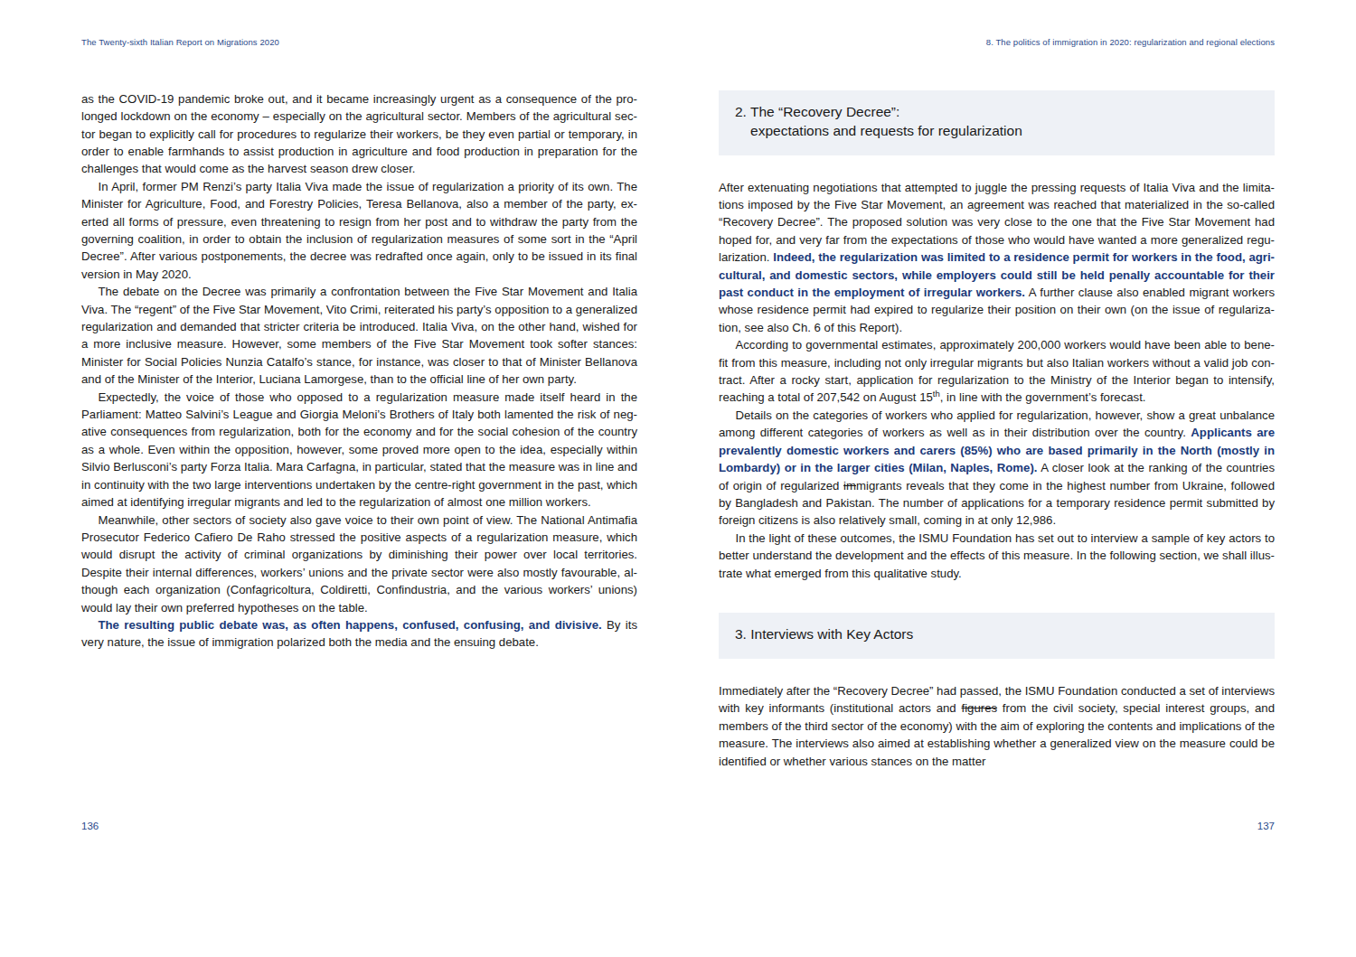The Twenty-sixth Italian Report on Migrations 2020
8. The politics of immigration in 2020: regularization and regional elections
as the COVID-19 pandemic broke out, and it became increasingly urgent as a consequence of the prolonged lockdown on the economy – especially on the agricultural sector. Members of the agricultural sector began to explicitly call for procedures to regularize their workers, be they even partial or temporary, in order to enable farmhands to assist production in agriculture and food production in preparation for the challenges that would come as the harvest season drew closer.
In April, former PM Renzi’s party Italia Viva made the issue of regularization a priority of its own. The Minister for Agriculture, Food, and Forestry Policies, Teresa Bellanova, also a member of the party, exerted all forms of pressure, even threatening to resign from her post and to withdraw the party from the governing coalition, in order to obtain the inclusion of regularization measures of some sort in the “April Decree”. After various postponements, the decree was redrafted once again, only to be issued in its final version in May 2020.
The debate on the Decree was primarily a confrontation between the Five Star Movement and Italia Viva. The “regent” of the Five Star Movement, Vito Crimi, reiterated his party’s opposition to a generalized regularization and demanded that stricter criteria be introduced. Italia Viva, on the other hand, wished for a more inclusive measure. However, some members of the Five Star Movement took softer stances: Minister for Social Policies Nunzia Catalfo’s stance, for instance, was closer to that of Minister Bellanova and of the Minister of the Interior, Luciana Lamorgese, than to the official line of her own party.
Expectedly, the voice of those who opposed to a regularization measure made itself heard in the Parliament: Matteo Salvini’s League and Giorgia Meloni’s Brothers of Italy both lamented the risk of negative consequences from regularization, both for the economy and for the social cohesion of the country as a whole. Even within the opposition, however, some proved more open to the idea, especially within Silvio Berlusconi’s party Forza Italia. Mara Carfagna, in particular, stated that the measure was in line and in continuity with the two large interventions undertaken by the centre-right government in the past, which aimed at identifying irregular migrants and led to the regularization of almost one million workers.
Meanwhile, other sectors of society also gave voice to their own point of view. The National Antimafia Prosecutor Federico Cafiero De Raho stressed the positive aspects of a regularization measure, which would disrupt the activity of criminal organizations by diminishing their power over local territories. Despite their internal differences, workers’ unions and the private sector were also mostly favourable, although each organization (Confagricoltura, Coldiretti, Confindustria, and the various workers’ unions) would lay their own preferred hypotheses on the table.
The resulting public debate was, as often happens, confused, confusing, and divisive. By its very nature, the issue of immigration polarized both the media and the ensuing debate.
2. The “Recovery Decree”:expectations and requests for regularization
After extenuating negotiations that attempted to juggle the pressing requests of Italia Viva and the limitations imposed by the Five Star Movement, an agreement was reached that materialized in the so-called “Recovery Decree”. The proposed solution was very close to the one that the Five Star Movement had hoped for, and very far from the expectations of those who would have wanted a more generalized regularization. Indeed, the regularization was limited to a residence permit for workers in the food, agricultural, and domestic sectors, while employers could still be held penally accountable for their past conduct in the employment of irregular workers. A further clause also enabled migrant workers whose residence permit had expired to regularize their position on their own (on the issue of regularization, see also Ch. 6 of this Report).
According to governmental estimates, approximately 200,000 workers would have been able to benefit from this measure, including not only irregular migrants but also Italian workers without a valid job contract. After a rocky start, application for regularization to the Ministry of the Interior began to intensify, reaching a total of 207,542 on August 15th, in line with the government’s forecast.
Details on the categories of workers who applied for regularization, however, show a great unbalance among different categories of workers as well as in their distribution over the country. Applicants are prevalently domestic workers and carers (85%) who are based primarily in the North (mostly in Lombardy) or in the larger cities (Milan, Naples, Rome). A closer look at the ranking of the countries of origin of regularized immigrants reveals that they come in the highest number from Ukraine, followed by Bangladesh and Pakistan. The number of applications for a temporary residence permit submitted by foreign citizens is also relatively small, coming in at only 12,986.
In the light of these outcomes, the ISMU Foundation has set out to interview a sample of key actors to better understand the development and the effects of this measure. In the following section, we shall illustrate what emerged from this qualitative study.
3. Interviews with Key Actors
Immediately after the “Recovery Decree” had passed, the ISMU Foundation conducted a set of interviews with key informants (institutional actors and figures from the civil society, special interest groups, and members of the third sector of the economy) with the aim of exploring the contents and implications of the measure. The interviews also aimed at establishing whether a generalized view on the measure could be identified or whether various stances on the matter
136
137